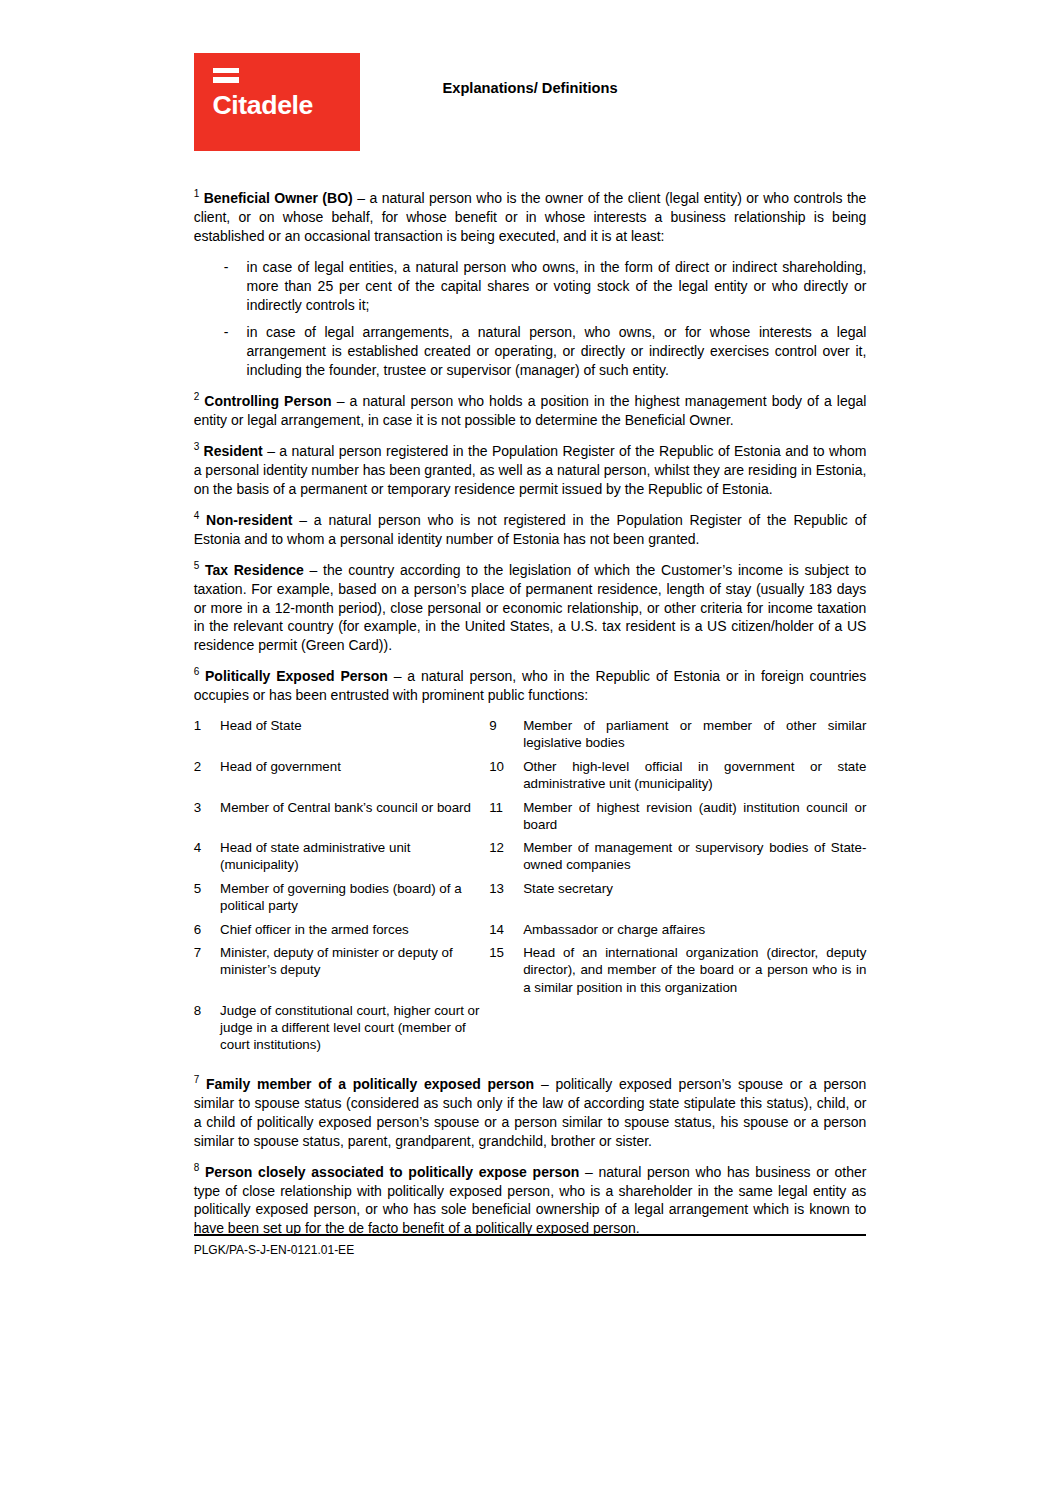Citadele
Explanations/ Definitions
1 Beneficial Owner (BO) – a natural person who is the owner of the client (legal entity) or who controls the client, or on whose behalf, for whose benefit or in whose interests a business relationship is being established or an occasional transaction is being executed, and it is at least:
in case of legal entities, a natural person who owns, in the form of direct or indirect shareholding, more than 25 per cent of the capital shares or voting stock of the legal entity or who directly or indirectly controls it;
in case of legal arrangements, a natural person, who owns, or for whose interests a legal arrangement is established created or operating, or directly or indirectly exercises control over it, including the founder, trustee or supervisor (manager) of such entity.
2 Controlling Person – a natural person who holds a position in the highest management body of a legal entity or legal arrangement, in case it is not possible to determine the Beneficial Owner.
3 Resident – a natural person registered in the Population Register of the Republic of Estonia and to whom a personal identity number has been granted, as well as a natural person, whilst they are residing in Estonia, on the basis of a permanent or temporary residence permit issued by the Republic of Estonia.
4 Non-resident – a natural person who is not registered in the Population Register of the Republic of Estonia and to whom a personal identity number of Estonia has not been granted.
5 Tax Residence – the country according to the legislation of which the Customer’s income is subject to taxation. For example, based on a person’s place of permanent residence, length of stay (usually 183 days or more in a 12-month period), close personal or economic relationship, or other criteria for income taxation in the relevant country (for example, in the United States, a U.S. tax resident is a US citizen/holder of a US residence permit (Green Card)).
6 Politically Exposed Person – a natural person, who in the Republic of Estonia or in foreign countries occupies or has been entrusted with prominent public functions:
| 1 | Head of State | 9 | Member of parliament or member of other similar legislative bodies |
| 2 | Head of government | 10 | Other high-level official in government or state administrative unit (municipality) |
| 3 | Member of Central bank’s council or board | 11 | Member of highest revision (audit) institution council or board |
| 4 | Head of state administrative unit (municipality) | 12 | Member of management or supervisory bodies of State-owned companies |
| 5 | Member of governing bodies (board) of a political party | 13 | State secretary |
| 6 | Chief officer in the armed forces | 14 | Ambassador or charge affaires |
| 7 | Minister, deputy of minister or deputy of minister’s deputy | 15 | Head of an international organization (director, deputy director), and member of the board or a person who is in a similar position in this organization |
| 8 | Judge of constitutional court, higher court or judge in a different level court (member of court institutions) | | |
7 Family member of a politically exposed person – politically exposed person’s spouse or a person similar to spouse status (considered as such only if the law of according state stipulate this status), child, or a child of politically exposed person’s spouse or a person similar to spouse status, his spouse or a person similar to spouse status, parent, grandparent, grandchild, brother or sister.
8 Person closely associated to politically expose person – natural person who has business or other type of close relationship with politically exposed person, who is a shareholder in the same legal entity as politically exposed person, or who has sole beneficial ownership of a legal arrangement which is known to have been set up for the de facto benefit of a politically exposed person.
PLGK/PA-S-J-EN-0121.01-EE